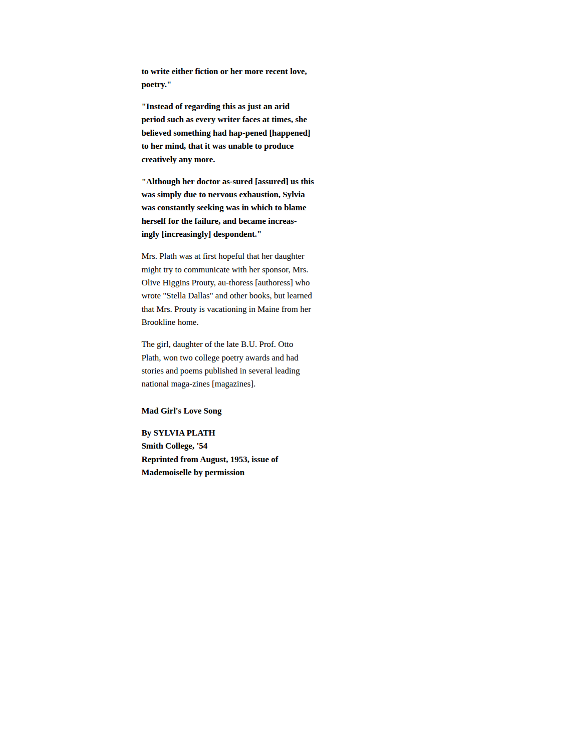to write either fiction or her more recent love, poetry."
"Instead of regarding this as just an arid period such as every writer faces at times, she believed something had hap-pened [happened] to her mind, that it was unable to produce creatively any more.
"Although her doctor as-sured [assured] us this was simply due to nervous exhaustion, Sylvia was constantly seeking was in which to blame herself for the failure, and became increas-ingly [increasingly] despondent."
Mrs. Plath was at first hopeful that her daughter might try to communicate with her sponsor, Mrs. Olive Higgins Prouty, au-thoress [authoress] who wrote "Stella Dallas" and other books, but learned that Mrs. Prouty is vacationing in Maine from her Brookline home.
The girl, daughter of the late B.U. Prof. Otto Plath, won two college poetry awards and had stories and poems published in several leading national maga-zines [magazines].
Mad Girl's Love Song
By SYLVIA PLATH Smith College, '54 Reprinted from August, 1953, issue of Mademoiselle by permission